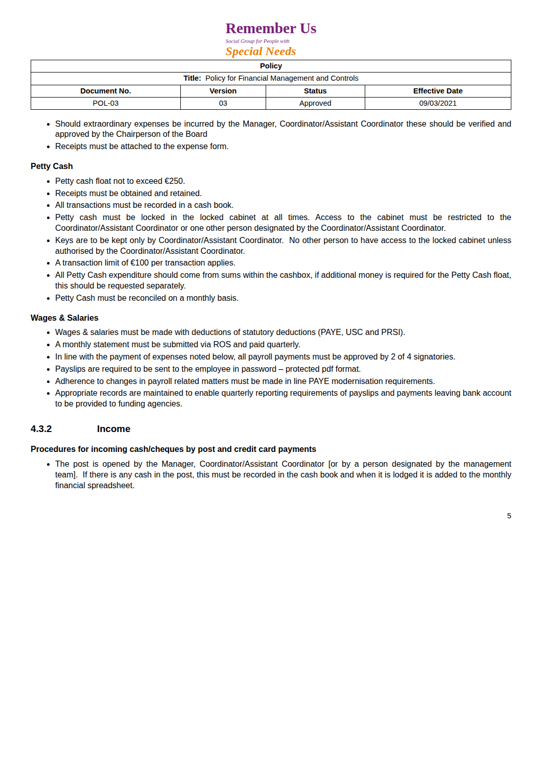Remember Us
Social Group for People with
Special Needs
| Policy |
| Title: Policy for Financial Management and Controls |
| Document No. | Version | Status | Effective Date |
| POL-03 | 03 | Approved | 09/03/2021 |
Should extraordinary expenses be incurred by the Manager, Coordinator/Assistant Coordinator these should be verified and approved by the Chairperson of the Board
Receipts must be attached to the expense form.
Petty Cash
Petty cash float not to exceed €250.
Receipts must be obtained and retained.
All transactions must be recorded in a cash book.
Petty cash must be locked in the locked cabinet at all times. Access to the cabinet must be restricted to the Coordinator/Assistant Coordinator or one other person designated by the Coordinator/Assistant Coordinator.
Keys are to be kept only by Coordinator/Assistant Coordinator. No other person to have access to the locked cabinet unless authorised by the Coordinator/Assistant Coordinator.
A transaction limit of €100 per transaction applies.
All Petty Cash expenditure should come from sums within the cashbox, if additional money is required for the Petty Cash float, this should be requested separately.
Petty Cash must be reconciled on a monthly basis.
Wages & Salaries
Wages & salaries must be made with deductions of statutory deductions (PAYE, USC and PRSI).
A monthly statement must be submitted via ROS and paid quarterly.
In line with the payment of expenses noted below, all payroll payments must be approved by 2 of 4 signatories.
Payslips are required to be sent to the employee in password – protected pdf format.
Adherence to changes in payroll related matters must be made in line PAYE modernisation requirements.
Appropriate records are maintained to enable quarterly reporting requirements of payslips and payments leaving bank account to be provided to funding agencies.
4.3.2 Income
Procedures for incoming cash/cheques by post and credit card payments
The post is opened by the Manager, Coordinator/Assistant Coordinator [or by a person designated by the management team]. If there is any cash in the post, this must be recorded in the cash book and when it is lodged it is added to the monthly financial spreadsheet.
5